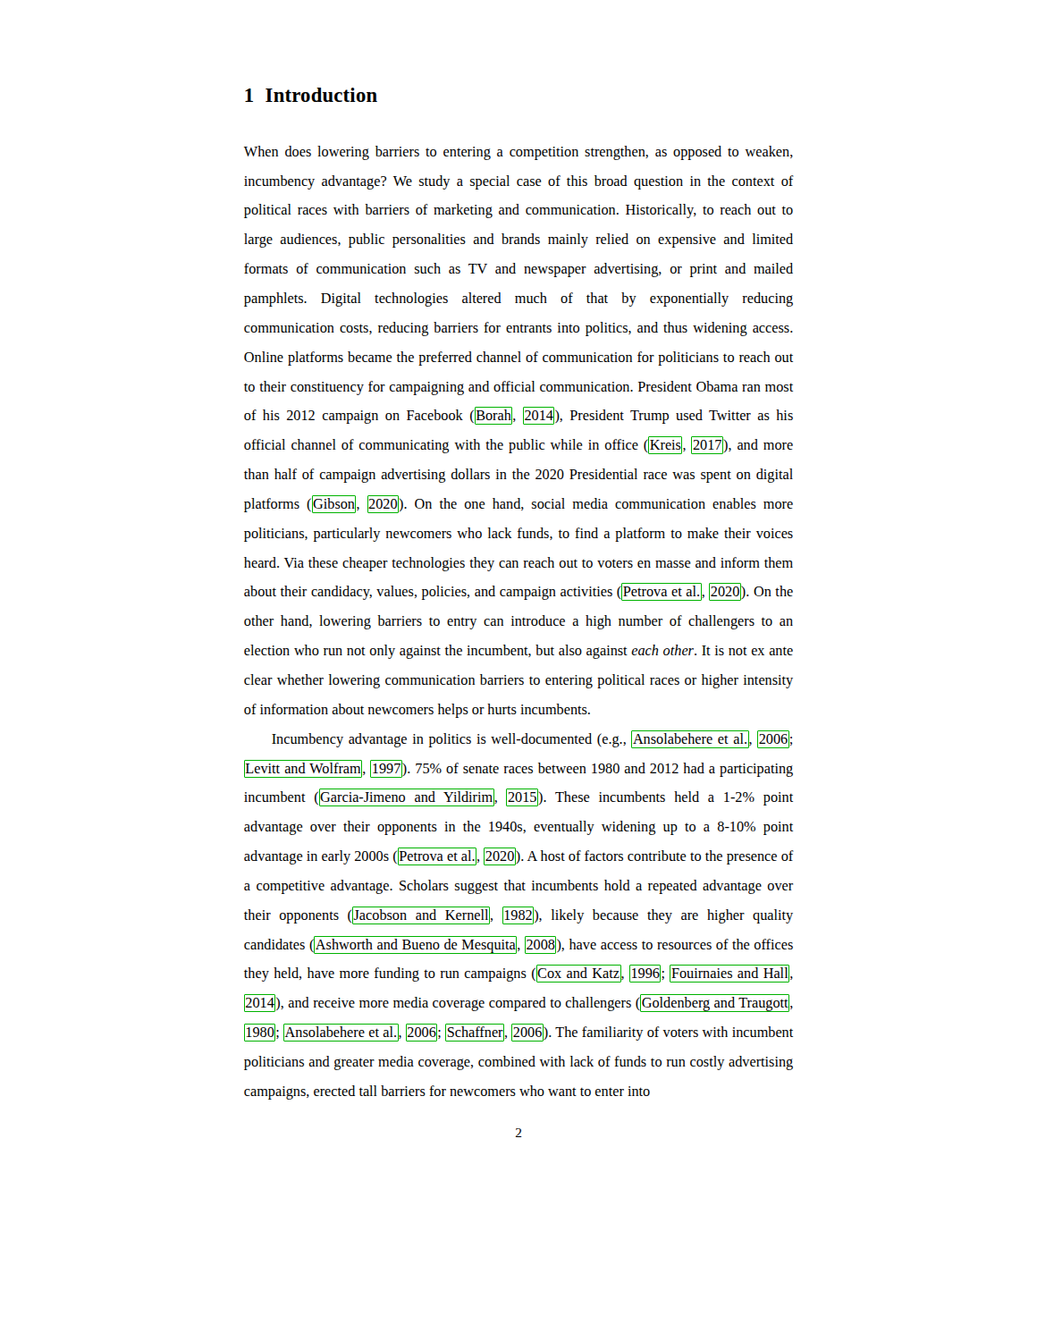1 Introduction
When does lowering barriers to entering a competition strengthen, as opposed to weaken, incumbency advantage? We study a special case of this broad question in the context of political races with barriers of marketing and communication. Historically, to reach out to large audiences, public personalities and brands mainly relied on expensive and limited formats of communication such as TV and newspaper advertising, or print and mailed pamphlets. Digital technologies altered much of that by exponentially reducing communication costs, reducing barriers for entrants into politics, and thus widening access. Online platforms became the preferred channel of communication for politicians to reach out to their constituency for campaigning and official communication. President Obama ran most of his 2012 campaign on Facebook (Borah, 2014), President Trump used Twitter as his official channel of communicating with the public while in office (Kreis, 2017), and more than half of campaign advertising dollars in the 2020 Presidential race was spent on digital platforms (Gibson, 2020). On the one hand, social media communication enables more politicians, particularly newcomers who lack funds, to find a platform to make their voices heard. Via these cheaper technologies they can reach out to voters en masse and inform them about their candidacy, values, policies, and campaign activities (Petrova et al., 2020). On the other hand, lowering barriers to entry can introduce a high number of challengers to an election who run not only against the incumbent, but also against each other. It is not ex ante clear whether lowering communication barriers to entering political races or higher intensity of information about newcomers helps or hurts incumbents.
Incumbency advantage in politics is well-documented (e.g., Ansolabehere et al., 2006; Levitt and Wolfram, 1997). 75% of senate races between 1980 and 2012 had a participating incumbent (Garcia-Jimeno and Yildirim, 2015). These incumbents held a 1-2% point advantage over their opponents in the 1940s, eventually widening up to a 8-10% point advantage in early 2000s (Petrova et al., 2020). A host of factors contribute to the presence of a competitive advantage. Scholars suggest that incumbents hold a repeated advantage over their opponents (Jacobson and Kernell, 1982), likely because they are higher quality candidates (Ashworth and Bueno de Mesquita, 2008), have access to resources of the offices they held, have more funding to run campaigns (Cox and Katz, 1996; Fouirnaies and Hall, 2014), and receive more media coverage compared to challengers (Goldenberg and Traugott, 1980; Ansolabehere et al., 2006; Schaffner, 2006). The familiarity of voters with incumbent politicians and greater media coverage, combined with lack of funds to run costly advertising campaigns, erected tall barriers for newcomers who want to enter into
2